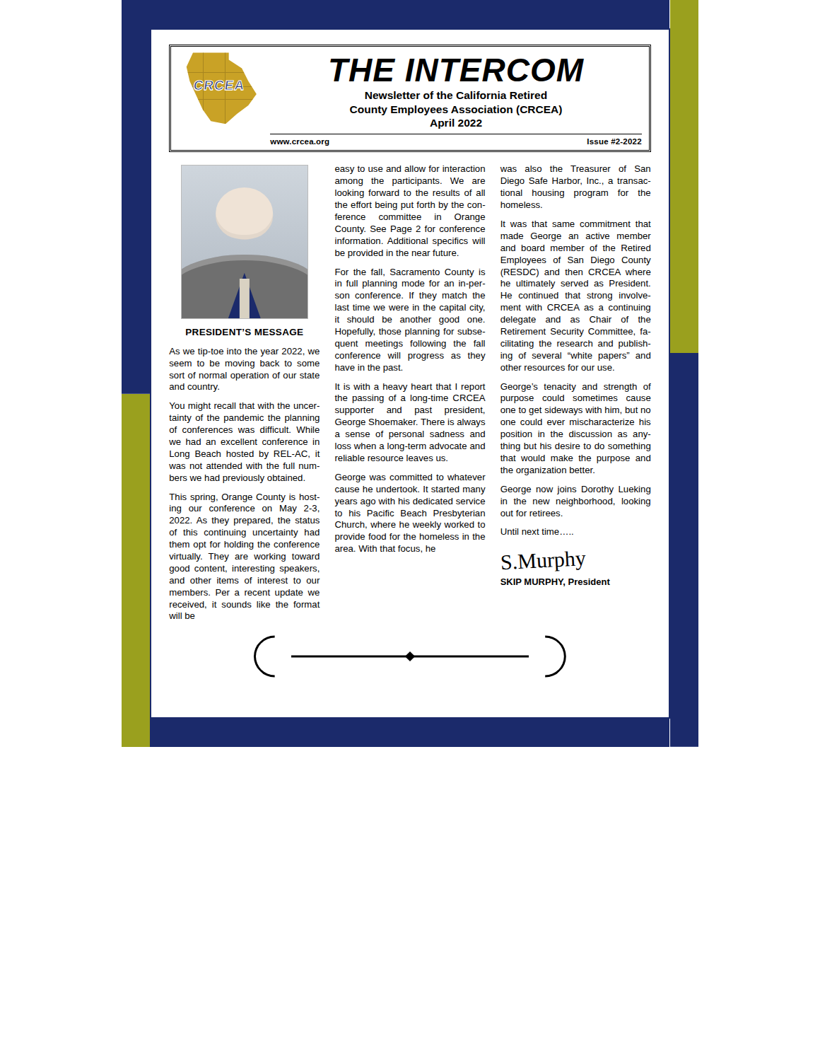CRCEA
THE INTERCOM
Newsletter of the California Retired
County Employees Association (CRCEA)
April 2022
www.crcea.org Issue #2-2022
PRESIDENT’S MESSAGE
As we tip-toe into the year 2022, we seem to be moving back to some sort of normal operation of our state and country.
You might recall that with the uncertainty of the pandemic the planning of conferences was difficult. While we had an excellent conference in Long Beach hosted by REL-AC, it was not attended with the full numbers we had previously obtained.
This spring, Orange County is hosting our conference on May 2-3, 2022. As they prepared, the status of this continuing uncertainty had them opt for holding the conference virtually. They are working toward good content, interesting speakers, and other items of interest to our members. Per a recent update we received, it sounds like the format will be
easy to use and allow for interaction among the participants. We are looking forward to the results of all the effort being put forth by the conference committee in Orange County. See Page 2 for conference information. Additional specifics will be provided in the near future.
For the fall, Sacramento County is in full planning mode for an in-person conference. If they match the last time we were in the capital city, it should be another good one. Hopefully, those planning for subsequent meetings following the fall conference will progress as they have in the past.
It is with a heavy heart that I report the passing of a long-time CRCEA supporter and past president, George Shoemaker. There is always a sense of personal sadness and loss when a long-term advocate and reliable resource leaves us.
George was committed to whatever cause he undertook. It started many years ago with his dedicated service to his Pacific Beach Presbyterian Church, where he weekly worked to provide food for the homeless in the area. With that focus, he
was also the Treasurer of San Diego Safe Harbor, Inc., a transactional housing program for the homeless.
It was that same commitment that made George an active member and board member of the Retired Employees of San Diego County (RESDC) and then CRCEA where he ultimately served as President. He continued that strong involvement with CRCEA as a continuing delegate and as Chair of the Retirement Security Committee, facilitating the research and publishing of several “white papers” and other resources for our use.
George’s tenacity and strength of purpose could sometimes cause one to get sideways with him, but no one could ever mischaracterize his position in the discussion as anything but his desire to do something that would make the purpose and the organization better.
George now joins Dorothy Lueking in the new neighborhood, looking out for retirees.
Until next time…..
S.Murphy
SKIP MURPHY, President